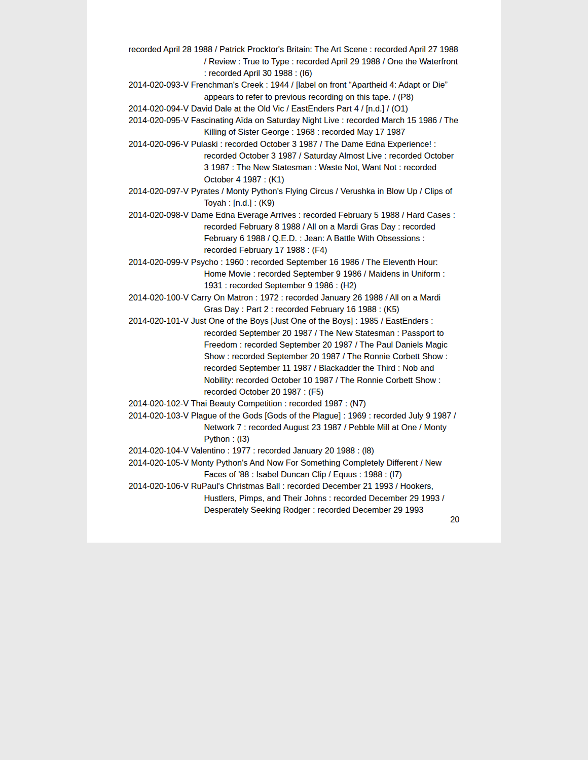recorded April 28 1988 / Patrick Procktor's Britain: The Art Scene : recorded April 27 1988 / Review : True to Type : recorded April 29 1988 / One the Waterfront : recorded April 30 1988 : (I6)
2014-020-093-V Frenchman's Creek : 1944 / [label on front “Apartheid 4: Adapt or Die” appears to refer to previous recording on this tape. / (P8)
2014-020-094-V David Dale at the Old Vic / EastEnders Part 4 / [n.d.] / (O1)
2014-020-095-V Fascinating Aïda on Saturday Night Live : recorded March 15 1986 / The Killing of Sister George : 1968 : recorded May 17 1987
2014-020-096-V Pulaski : recorded October 3 1987 / The Dame Edna Experience! : recorded October 3 1987 / Saturday Almost Live : recorded October 3 1987 : The New Statesman : Waste Not, Want Not : recorded October 4 1987 : (K1)
2014-020-097-V Pyrates / Monty Python's Flying Circus / Verushka in Blow Up / Clips of Toyah : [n.d.] : (K9)
2014-020-098-V Dame Edna Everage Arrives : recorded February 5 1988 / Hard Cases : recorded February 8 1988 / All on a Mardi Gras Day : recorded February 6 1988 / Q.E.D. : Jean: A Battle With Obsessions : recorded February 17 1988 : (F4)
2014-020-099-V Psycho : 1960 : recorded September 16 1986 / The Eleventh Hour: Home Movie : recorded September 9 1986 / Maidens in Uniform : 1931 : recorded September 9 1986 : (H2)
2014-020-100-V Carry On Matron : 1972 : recorded January 26 1988 / All on a Mardi Gras Day : Part 2 : recorded February 16 1988 : (K5)
2014-020-101-V Just One of the Boys [Just One of the Boys] : 1985 / EastEnders : recorded September 20 1987 / The New Statesman : Passport to Freedom : recorded September 20 1987 / The Paul Daniels Magic Show : recorded September 20 1987 / The Ronnie Corbett Show : recorded September 11 1987 / Blackadder the Third : Nob and Nobility: recorded October 10 1987 / The Ronnie Corbett Show : recorded October 20 1987 : (F5)
2014-020-102-V Thai Beauty Competition : recorded 1987 : (N7)
2014-020-103-V Plague of the Gods [Gods of the Plague] : 1969 : recorded July 9 1987 / Network 7 : recorded August 23 1987 / Pebble Mill at One / Monty Python : (I3)
2014-020-104-V Valentino : 1977 : recorded January 20 1988 : (l8)
2014-020-105-V Monty Python's And Now For Something Completely Different / New Faces of '88 : Isabel Duncan Clip / Equus : 1988 : (I7)
2014-020-106-V RuPaul's Christmas Ball : recorded December 21 1993 / Hookers, Hustlers, Pimps, and Their Johns : recorded December 29 1993 / Desperately Seeking Rodger : recorded December 29 1993
20